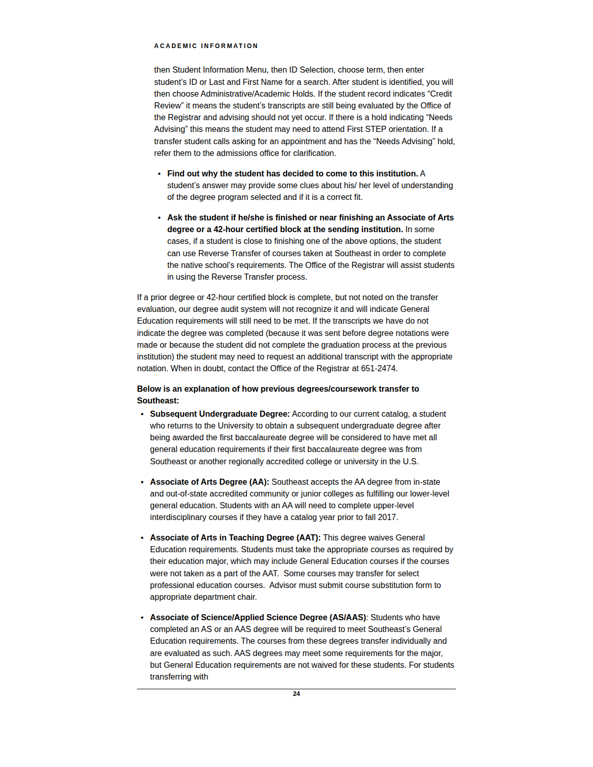ACADEMIC INFORMATION
then Student Information Menu, then ID Selection, choose term, then enter student’s ID or Last and First Name for a search. After student is identified, you will then choose Administrative/Academic Holds. If the student record indicates “Credit Review” it means the student’s transcripts are still being evaluated by the Office of the Registrar and advising should not yet occur. If there is a hold indicating “Needs Advising” this means the student may need to attend First STEP orientation. If a transfer student calls asking for an appointment and has the “Needs Advising” hold, refer them to the admissions office for clarification.
Find out why the student has decided to come to this institution. A student’s answer may provide some clues about his/ her level of understanding of the degree program selected and if it is a correct fit.
Ask the student if he/she is finished or near finishing an Associate of Arts degree or a 42-hour certified block at the sending institution. In some cases, if a student is close to finishing one of the above options, the student can use Reverse Transfer of courses taken at Southeast in order to complete the native school’s requirements. The Office of the Registrar will assist students in using the Reverse Transfer process.
If a prior degree or 42-hour certified block is complete, but not noted on the transfer evaluation, our degree audit system will not recognize it and will indicate General Education requirements will still need to be met. If the transcripts we have do not indicate the degree was completed (because it was sent before degree notations were made or because the student did not complete the graduation process at the previous institution) the student may need to request an additional transcript with the appropriate notation. When in doubt, contact the Office of the Registrar at 651-2474.
Below is an explanation of how previous degrees/coursework transfer to Southeast:
Subsequent Undergraduate Degree: According to our current catalog, a student who returns to the University to obtain a subsequent undergraduate degree after being awarded the first baccalaureate degree will be considered to have met all general education requirements if their first baccalaureate degree was from Southeast or another regionally accredited college or university in the U.S.
Associate of Arts Degree (AA): Southeast accepts the AA degree from in-state and out-of-state accredited community or junior colleges as fulfilling our lower-level general education. Students with an AA will need to complete upper-level interdisciplinary courses if they have a catalog year prior to fall 2017.
Associate of Arts in Teaching Degree (AAT): This degree waives General Education requirements. Students must take the appropriate courses as required by their education major, which may include General Education courses if the courses were not taken as a part of the AAT. Some courses may transfer for select professional education courses. Advisor must submit course substitution form to appropriate department chair.
Associate of Science/Applied Science Degree (AS/AAS): Students who have completed an AS or an AAS degree will be required to meet Southeast’s General Education requirements. The courses from these degrees transfer individually and are evaluated as such. AAS degrees may meet some requirements for the major, but General Education requirements are not waived for these students. For students transferring with
24